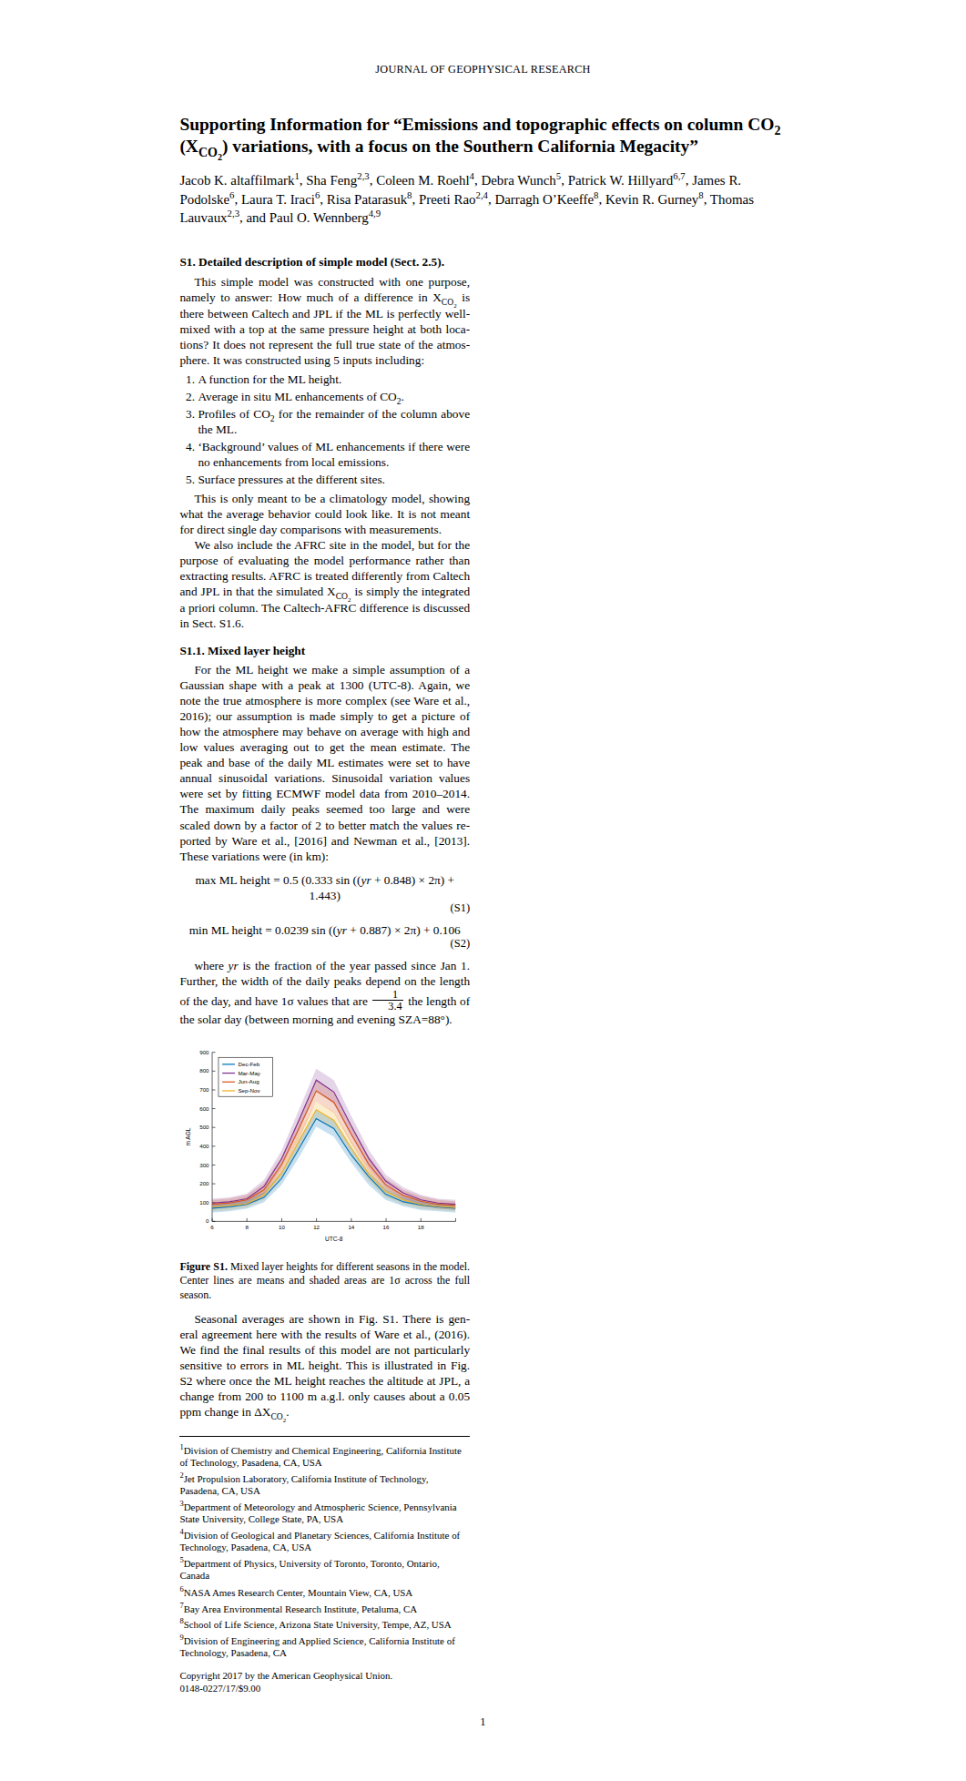JOURNAL OF GEOPHYSICAL RESEARCH
Supporting Information for “Emissions and topographic effects on column CO2 (XCO2) variations, with a focus on the Southern California Megacity”
Jacob K. altaffilmark1, Sha Feng2,3, Coleen M. Roehl4, Debra Wunch5, Patrick W. Hillyard6,7, James R. Podolske6, Laura T. Iraci6, Risa Patarasuk8, Preeti Rao2,4, Darragh O’Keeffe8, Kevin R. Gurney8, Thomas Lauvaux2,3, and Paul O. Wennberg4,9
S1. Detailed description of simple model (Sect. 2.5).
This simple model was constructed with one purpose, namely to answer: How much of a difference in XCO2 is there between Caltech and JPL if the ML is perfectly well-mixed with a top at the same pressure height at both locations? It does not represent the full true state of the atmosphere. It was constructed using 5 inputs including:
A function for the ML height.
Average in situ ML enhancements of CO2.
Profiles of CO2 for the remainder of the column above the ML.
‘Background’ values of ML enhancements if there were no enhancements from local emissions.
Surface pressures at the different sites.
This is only meant to be a climatology model, showing what the average behavior could look like. It is not meant for direct single day comparisons with measurements.
We also include the AFRC site in the model, but for the purpose of evaluating the model performance rather than extracting results. AFRC is treated differently from Caltech and JPL in that the simulated XCO2 is simply the integrated a priori column. The Caltech-AFRC difference is discussed in Sect. S1.6.
S1.1. Mixed layer height
For the ML height we make a simple assumption of a Gaussian shape with a peak at 1300 (UTC-8). Again, we note the true atmosphere is more complex (see Ware et al., 2016); our assumption is made simply to get a picture of how the atmosphere may behave on average with high and low values averaging out to get the mean estimate. The peak and base of the daily ML estimates were set to have annual sinusoidal variations. Sinusoidal variation values were set by fitting ECMWF model data from 2010–2014. The maximum daily peaks seemed too large and were scaled down by a factor of 2 to better match the values reported by Ware et al., [2016] and Newman et al., [2013]. These variations were (in km):
max ML height = 0.5 (0.333 sin ((yr + 0.848) × 2π) + 1.443) (S1)
min ML height = 0.0239 sin ((yr + 0.887) × 2π) + 0.106 (S2)
where yr is the fraction of the year passed since Jan 1. Further, the width of the daily peaks depend on the length of the day, and have 1σ values that are 13.4 the length of the solar day (between morning and evening SZA=88°).
0 100 200 300 400 500 600 700 800 900 6 8 10 12 14 16 18 UTC-8 m AGL Dec-Feb Mar-May Jun-Aug Sep-Nov
Figure S1. Mixed layer heights for different seasons in the model. Center lines are means and shaded areas are 1σ across the full season.
Seasonal averages are shown in Fig. S1. There is general agreement here with the results of Ware et al., (2016). We find the final results of this model are not particularly sensitive to errors in ML height. This is illustrated in Fig. S2 where once the ML height reaches the altitude at JPL, a change from 200 to 1100 m a.g.l. only causes about a 0.05 ppm change in ΔXCO2.
1 Division of Chemistry and Chemical Engineering, California Institute of Technology, Pasadena, CA, USA
2 Jet Propulsion Laboratory, California Institute of Technology, Pasadena, CA, USA
3 Department of Meteorology and Atmospheric Science, Pennsylvania State University, College State, PA, USA
4 Division of Geological and Planetary Sciences, California Institute of Technology, Pasadena, CA, USA
5 Department of Physics, University of Toronto, Toronto, Ontario, Canada
6 NASA Ames Research Center, Mountain View, CA, USA
7 Bay Area Environmental Research Institute, Petaluma, CA
8 School of Life Science, Arizona State University, Tempe, AZ, USA
9 Division of Engineering and Applied Science, California Institute of Technology, Pasadena, CA
Copyright 2017 by the American Geophysical Union.
0148-0227/17/$9.00
1